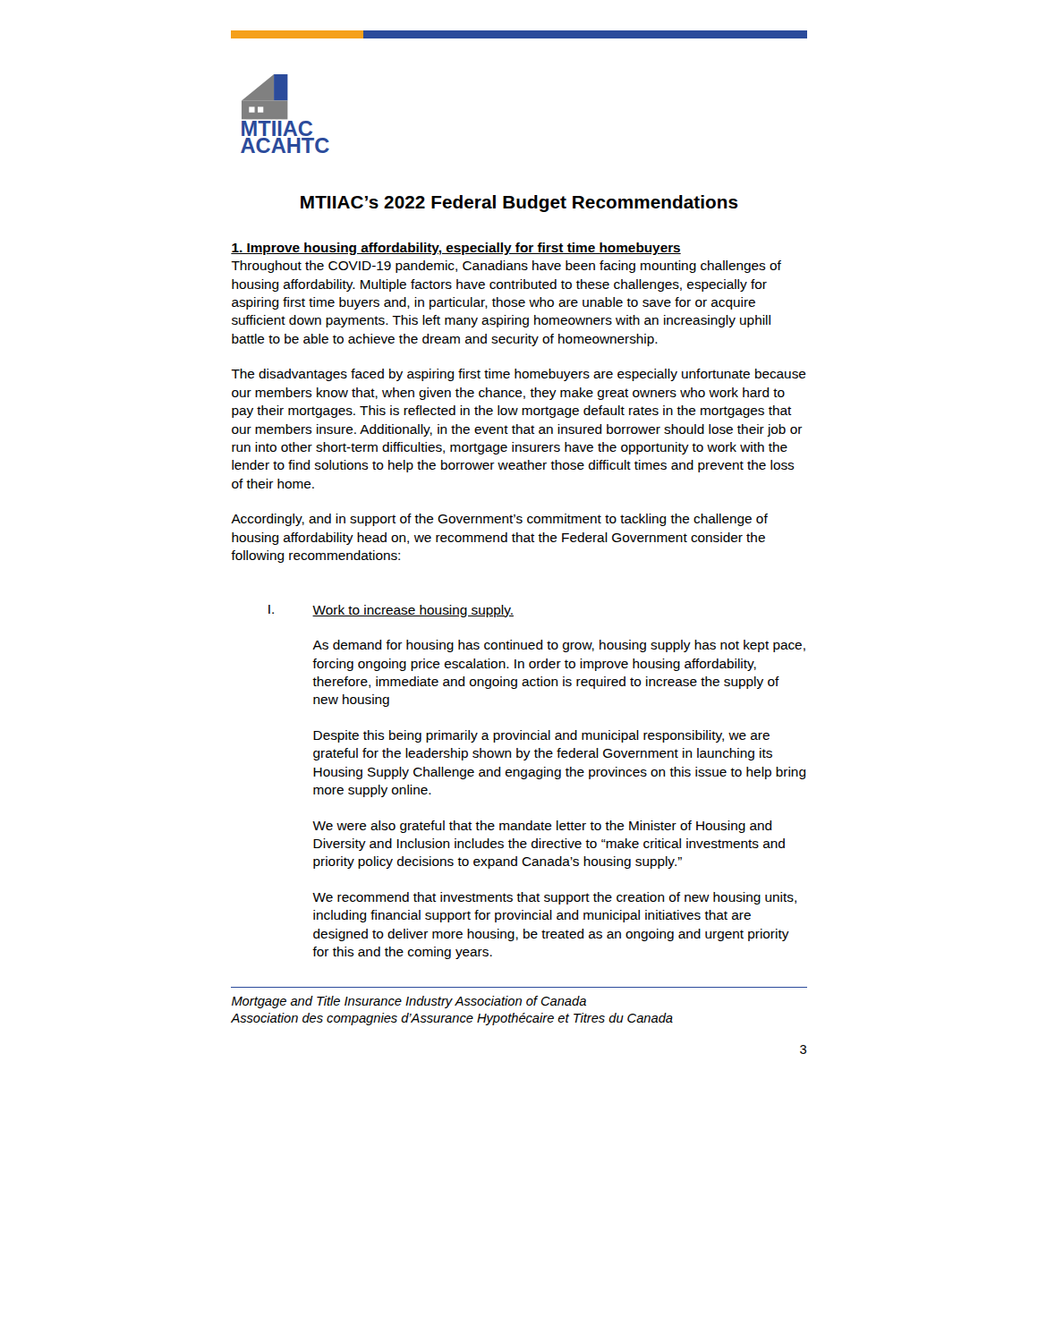MTIIAC’s 2022 Federal Budget Recommendations
1. Improve housing affordability, especially for first time homebuyers
Throughout the COVID-19 pandemic, Canadians have been facing mounting challenges of housing affordability. Multiple factors have contributed to these challenges, especially for aspiring first time buyers and, in particular, those who are unable to save for or acquire sufficient down payments. This left many aspiring homeowners with an increasingly uphill battle to be able to achieve the dream and security of homeownership.
The disadvantages faced by aspiring first time homebuyers are especially unfortunate because our members know that, when given the chance, they make great owners who work hard to pay their mortgages. This is reflected in the low mortgage default rates in the mortgages that our members insure. Additionally, in the event that an insured borrower should lose their job or run into other short-term difficulties, mortgage insurers have the opportunity to work with the lender to find solutions to help the borrower weather those difficult times and prevent the loss of their home.
Accordingly, and in support of the Government’s commitment to tackling the challenge of housing affordability head on, we recommend that the Federal Government consider the following recommendations:
Work to increase housing supply.
As demand for housing has continued to grow, housing supply has not kept pace, forcing ongoing price escalation. In order to improve housing affordability, therefore, immediate and ongoing action is required to increase the supply of new housing
Despite this being primarily a provincial and municipal responsibility, we are grateful for the leadership shown by the federal Government in launching its Housing Supply Challenge and engaging the provinces on this issue to help bring more supply online.
We were also grateful that the mandate letter to the Minister of Housing and Diversity and Inclusion includes the directive to “make critical investments and priority policy decisions to expand Canada’s housing supply.”
We recommend that investments that support the creation of new housing units, including financial support for provincial and municipal initiatives that are designed to deliver more housing, be treated as an ongoing and urgent priority for this and the coming years.
Mortgage and Title Insurance Industry Association of Canada
Association des compagnies d’Assurance Hypothécaire et Titres du Canada
3